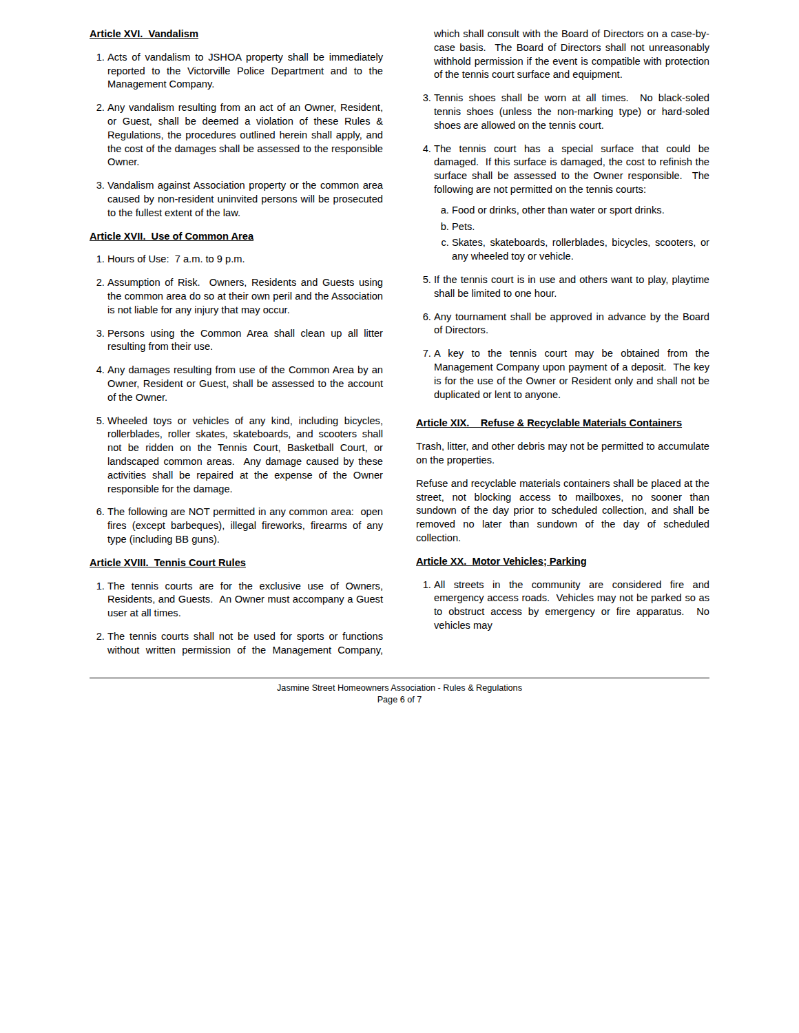Article XVI. Vandalism
Acts of vandalism to JSHOA property shall be immediately reported to the Victorville Police Department and to the Management Company.
Any vandalism resulting from an act of an Owner, Resident, or Guest, shall be deemed a violation of these Rules & Regulations, the procedures outlined herein shall apply, and the cost of the damages shall be assessed to the responsible Owner.
Vandalism against Association property or the common area caused by non-resident uninvited persons will be prosecuted to the fullest extent of the law.
Article XVII. Use of Common Area
Hours of Use: 7 a.m. to 9 p.m.
Assumption of Risk. Owners, Residents and Guests using the common area do so at their own peril and the Association is not liable for any injury that may occur.
Persons using the Common Area shall clean up all litter resulting from their use.
Any damages resulting from use of the Common Area by an Owner, Resident or Guest, shall be assessed to the account of the Owner.
Wheeled toys or vehicles of any kind, including bicycles, rollerblades, roller skates, skateboards, and scooters shall not be ridden on the Tennis Court, Basketball Court, or landscaped common areas. Any damage caused by these activities shall be repaired at the expense of the Owner responsible for the damage.
The following are NOT permitted in any common area: open fires (except barbeques), illegal fireworks, firearms of any type (including BB guns).
Article XVIII. Tennis Court Rules
The tennis courts are for the exclusive use of Owners, Residents, and Guests. An Owner must accompany a Guest user at all times.
The tennis courts shall not be used for sports or functions without written permission of the Management Company, which shall consult with the Board of Directors on a case-by-case basis. The Board of Directors shall not unreasonably withhold permission if the event is compatible with protection of the tennis court surface and equipment.
Tennis shoes shall be worn at all times. No black-soled tennis shoes (unless the non-marking type) or hard-soled shoes are allowed on the tennis court.
The tennis court has a special surface that could be damaged. If this surface is damaged, the cost to refinish the surface shall be assessed to the Owner responsible. The following are not permitted on the tennis courts:
Food or drinks, other than water or sport drinks.
Pets.
Skates, skateboards, rollerblades, bicycles, scooters, or any wheeled toy or vehicle.
If the tennis court is in use and others want to play, playtime shall be limited to one hour.
Any tournament shall be approved in advance by the Board of Directors.
A key to the tennis court may be obtained from the Management Company upon payment of a deposit. The key is for the use of the Owner or Resident only and shall not be duplicated or lent to anyone.
Article XIX. Refuse & Recyclable Materials Containers
Trash, litter, and other debris may not be permitted to accumulate on the properties.
Refuse and recyclable materials containers shall be placed at the street, not blocking access to mailboxes, no sooner than sundown of the day prior to scheduled collection, and shall be removed no later than sundown of the day of scheduled collection.
Article XX. Motor Vehicles; Parking
All streets in the community are considered fire and emergency access roads. Vehicles may not be parked so as to obstruct access by emergency or fire apparatus. No vehicles may
Jasmine Street Homeowners Association - Rules & Regulations
Page 6 of 7